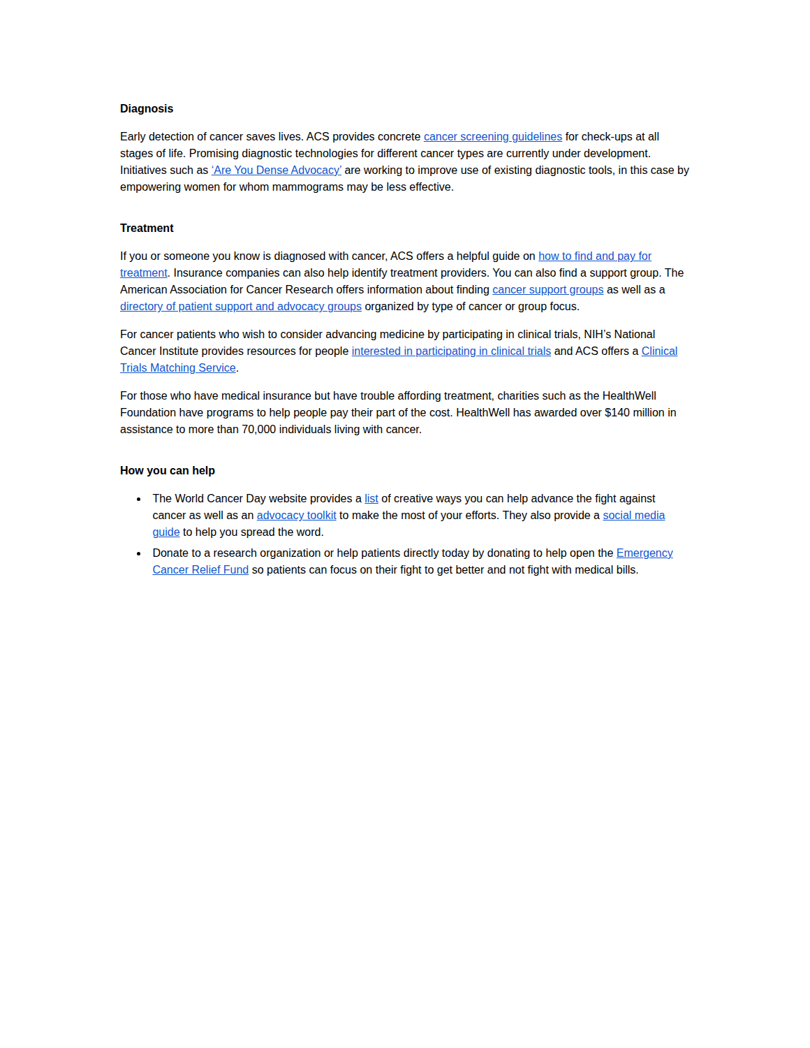Diagnosis
Early detection of cancer saves lives. ACS provides concrete cancer screening guidelines for check-ups at all stages of life. Promising diagnostic technologies for different cancer types are currently under development. Initiatives such as ‘Are You Dense Advocacy’ are working to improve use of existing diagnostic tools, in this case by empowering women for whom mammograms may be less effective.
Treatment
If you or someone you know is diagnosed with cancer, ACS offers a helpful guide on how to find and pay for treatment. Insurance companies can also help identify treatment providers. You can also find a support group. The American Association for Cancer Research offers information about finding cancer support groups as well as a directory of patient support and advocacy groups organized by type of cancer or group focus.
For cancer patients who wish to consider advancing medicine by participating in clinical trials, NIH’s National Cancer Institute provides resources for people interested in participating in clinical trials and ACS offers a Clinical Trials Matching Service.
For those who have medical insurance but have trouble affording treatment, charities such as the HealthWell Foundation have programs to help people pay their part of the cost. HealthWell has awarded over $140 million in assistance to more than 70,000 individuals living with cancer.
How you can help
The World Cancer Day website provides a list of creative ways you can help advance the fight against cancer as well as an advocacy toolkit to make the most of your efforts. They also provide a social media guide to help you spread the word.
Donate to a research organization or help patients directly today by donating to help open the Emergency Cancer Relief Fund so patients can focus on their fight to get better and not fight with medical bills.